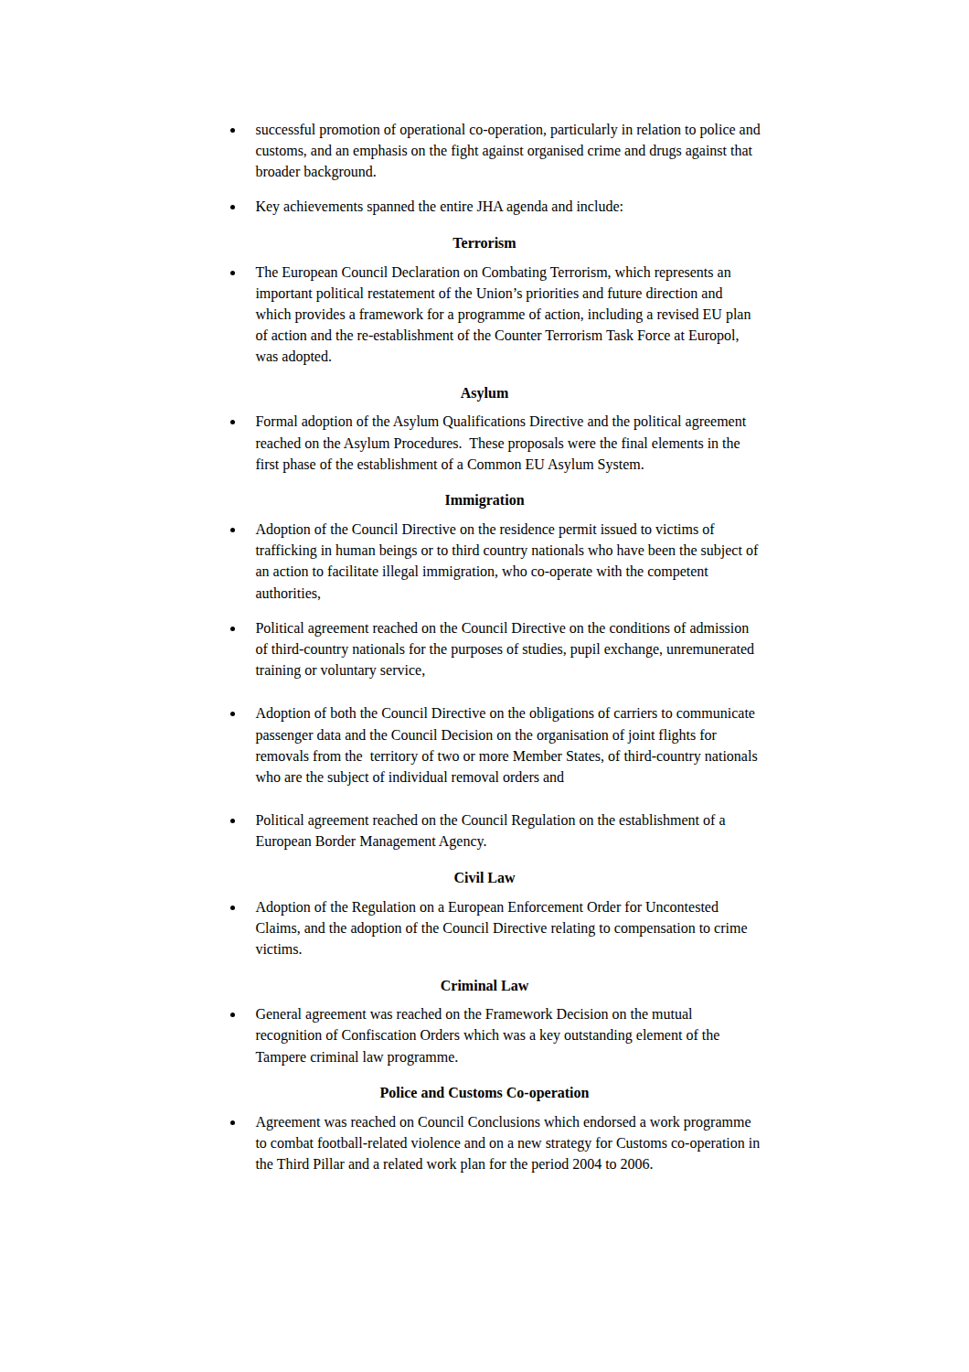successful promotion of operational co-operation, particularly in relation to police and customs, and an emphasis on the fight against organised crime and drugs against that broader background.
Key achievements spanned the entire JHA agenda and include:
Terrorism
The European Council Declaration on Combating Terrorism, which represents an important political restatement of the Union’s priorities and future direction and which provides a framework for a programme of action, including a revised EU plan of action and the re-establishment of the Counter Terrorism Task Force at Europol, was adopted.
Asylum
Formal adoption of the Asylum Qualifications Directive and the political agreement reached on the Asylum Procedures. These proposals were the final elements in the first phase of the establishment of a Common EU Asylum System.
Immigration
Adoption of the Council Directive on the residence permit issued to victims of trafficking in human beings or to third country nationals who have been the subject of an action to facilitate illegal immigration, who co-operate with the competent authorities,
Political agreement reached on the Council Directive on the conditions of admission of third-country nationals for the purposes of studies, pupil exchange, unremunerated training or voluntary service,
Adoption of both the Council Directive on the obligations of carriers to communicate passenger data and the Council Decision on the organisation of joint flights for removals from the territory of two or more Member States, of third-country nationals who are the subject of individual removal orders and
Political agreement reached on the Council Regulation on the establishment of a European Border Management Agency.
Civil Law
Adoption of the Regulation on a European Enforcement Order for Uncontested Claims, and the adoption of the Council Directive relating to compensation to crime victims.
Criminal Law
General agreement was reached on the Framework Decision on the mutual recognition of Confiscation Orders which was a key outstanding element of the Tampere criminal law programme.
Police and Customs Co-operation
Agreement was reached on Council Conclusions which endorsed a work programme to combat football-related violence and on a new strategy for Customs co-operation in the Third Pillar and a related work plan for the period 2004 to 2006.